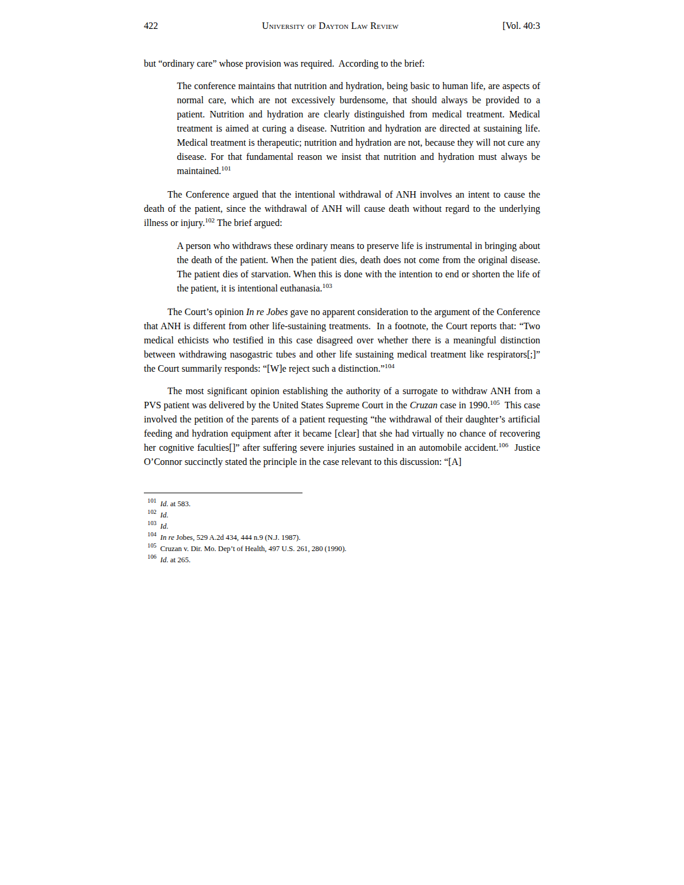422 University of Dayton Law Review [Vol. 40:3
but “ordinary care” whose provision was required. According to the brief:
The conference maintains that nutrition and hydration, being basic to human life, are aspects of normal care, which are not excessively burdensome, that should always be provided to a patient. Nutrition and hydration are clearly distinguished from medical treatment. Medical treatment is aimed at curing a disease. Nutrition and hydration are directed at sustaining life. Medical treatment is therapeutic; nutrition and hydration are not, because they will not cure any disease. For that fundamental reason we insist that nutrition and hydration must always be maintained.101
The Conference argued that the intentional withdrawal of ANH involves an intent to cause the death of the patient, since the withdrawal of ANH will cause death without regard to the underlying illness or injury.102 The brief argued:
A person who withdraws these ordinary means to preserve life is instrumental in bringing about the death of the patient. When the patient dies, death does not come from the original disease. The patient dies of starvation. When this is done with the intention to end or shorten the life of the patient, it is intentional euthanasia.103
The Court’s opinion In re Jobes gave no apparent consideration to the argument of the Conference that ANH is different from other life-sustaining treatments. In a footnote, the Court reports that: “Two medical ethicists who testified in this case disagreed over whether there is a meaningful distinction between withdrawing nasogastric tubes and other life sustaining medical treatment like respirators[;]” the Court summarily responds: “[W]e reject such a distinction.”104
The most significant opinion establishing the authority of a surrogate to withdraw ANH from a PVS patient was delivered by the United States Supreme Court in the Cruzan case in 1990.105 This case involved the petition of the parents of a patient requesting “the withdrawal of their daughter’s artificial feeding and hydration equipment after it became [clear] that she had virtually no chance of recovering her cognitive faculties[]” after suffering severe injuries sustained in an automobile accident.106 Justice O’Connor succinctly stated the principle in the case relevant to this discussion: “[A]
101 Id. at 583.
102 Id.
103 Id.
104 In re Jobes, 529 A.2d 434, 444 n.9 (N.J. 1987).
105 Cruzan v. Dir. Mo. Dep’t of Health, 497 U.S. 261, 280 (1990).
106 Id. at 265.